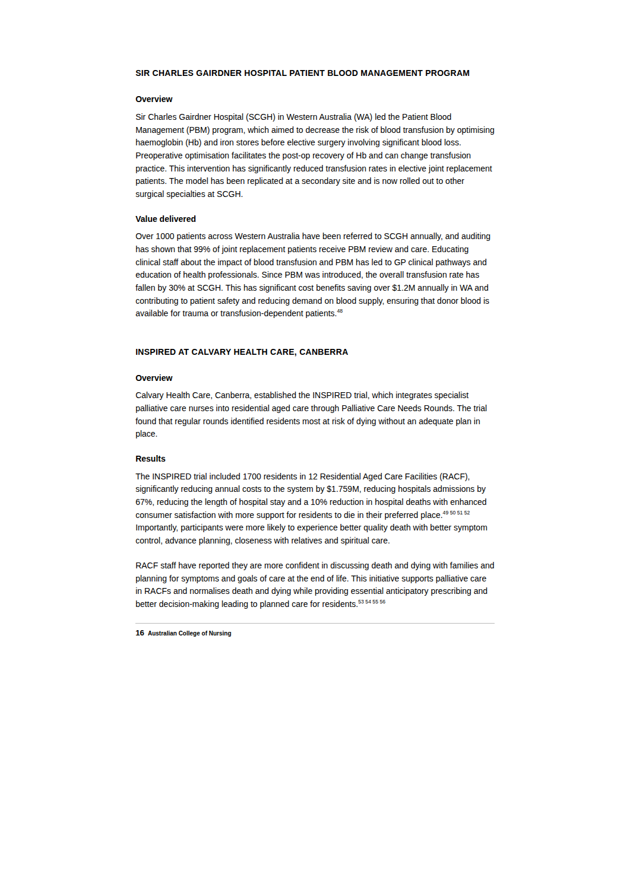Sir Charles Gairdner Hospital Patient Blood Management Program
Overview
Sir Charles Gairdner Hospital (SCGH) in Western Australia (WA) led the Patient Blood Management (PBM) program, which aimed to decrease the risk of blood transfusion by optimising haemoglobin (Hb) and iron stores before elective surgery involving significant blood loss. Preoperative optimisation facilitates the post-op recovery of Hb and can change transfusion practice. This intervention has significantly reduced transfusion rates in elective joint replacement patients. The model has been replicated at a secondary site and is now rolled out to other surgical specialties at SCGH.
Value delivered
Over 1000 patients across Western Australia have been referred to SCGH annually, and auditing has shown that 99% of joint replacement patients receive PBM review and care. Educating clinical staff about the impact of blood transfusion and PBM has led to GP clinical pathways and education of health professionals. Since PBM was introduced, the overall transfusion rate has fallen by 30% at SCGH. This has significant cost benefits saving over $1.2M annually in WA and contributing to patient safety and reducing demand on blood supply, ensuring that donor blood is available for trauma or transfusion-dependent patients.48
INSPIRED at Calvary Health Care, Canberra
Overview
Calvary Health Care, Canberra, established the INSPIRED trial, which integrates specialist palliative care nurses into residential aged care through Palliative Care Needs Rounds. The trial found that regular rounds identified residents most at risk of dying without an adequate plan in place.
Results
The INSPIRED trial included 1700 residents in 12 Residential Aged Care Facilities (RACF), significantly reducing annual costs to the system by $1.759M, reducing hospitals admissions by 67%, reducing the length of hospital stay and a 10% reduction in hospital deaths with enhanced consumer satisfaction with more support for residents to die in their preferred place.49 50 51 52 Importantly, participants were more likely to experience better quality death with better symptom control, advance planning, closeness with relatives and spiritual care.
RACF staff have reported they are more confident in discussing death and dying with families and planning for symptoms and goals of care at the end of life. This initiative supports palliative care in RACFs and normalises death and dying while providing essential anticipatory prescribing and better decision-making leading to planned care for residents.53 54 55 56
16 Australian College of Nursing